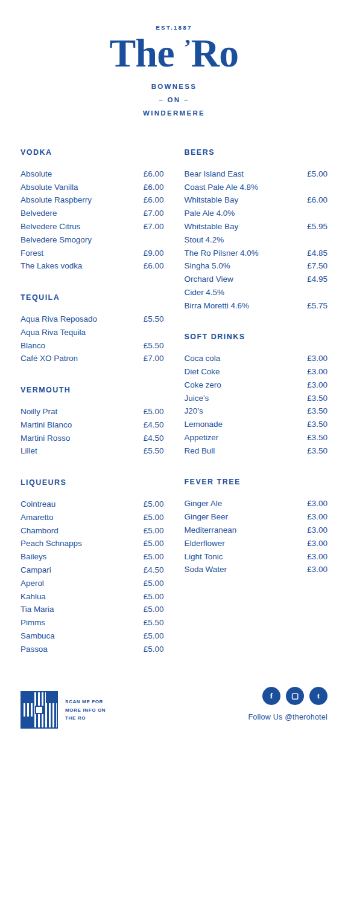EST.1887
The ’Ro
BOWNESS – ON – WINDERMERE
Vodka
Absolute
£6.00
Absolute Vanilla
£6.00
Absolute Raspberry
£6.00
Belvedere
£7.00
Belvedere Citrus
£7.00
Belvedere Smogory
Forest
£9.00
The Lakes vodka
£6.00
Tequila
Aqua Riva Reposado
£5.50
Aqua Riva Tequila
Blanco
£5.50
Café XO Patron
£7.00
Vermouth
Noilly Prat
£5.00
Martini Blanco
£4.50
Martini Rosso
£4.50
Lillet
£5.50
Liqueurs
Cointreau
£5.00
Amaretto
£5.00
Chambord
£5.00
Peach Schnapps
£5.00
Baileys
£5.00
Campari
£4.50
Aperol
£5.00
Kahlua
£5.00
Tia Maria
£5.00
Pimms
£5.50
Sambuca
£5.00
Passoa
£5.00
Beers
Bear Island East
£5.00
Coast Pale Ale 4.8%
Whitstable Bay
£6.00
Pale Ale 4.0%
Whitstable Bay
£5.95
Stout 4.2%
The Ro Pilsner 4.0%
£4.85
Singha 5.0%
£7.50
Orchard View
£4.95
Cider 4.5%
Birra Moretti 4.6%
£5.75
Soft Drinks
Coca cola
£3.00
Diet Coke
£3.00
Coke zero
£3.00
Juice’s
£3.50
J20’s
£3.50
Lemonade
£3.50
Appetizer
£3.50
Red Bull
£3.50
Fever Tree
Ginger Ale
£3.00
Ginger Beer
£3.00
Mediterranean
£3.00
Elderflower
£3.00
Light Tonic
£3.00
Soda Water
£3.00
Scan me for
more info on
The Ro
f ▢ t
Follow Us @therohotel